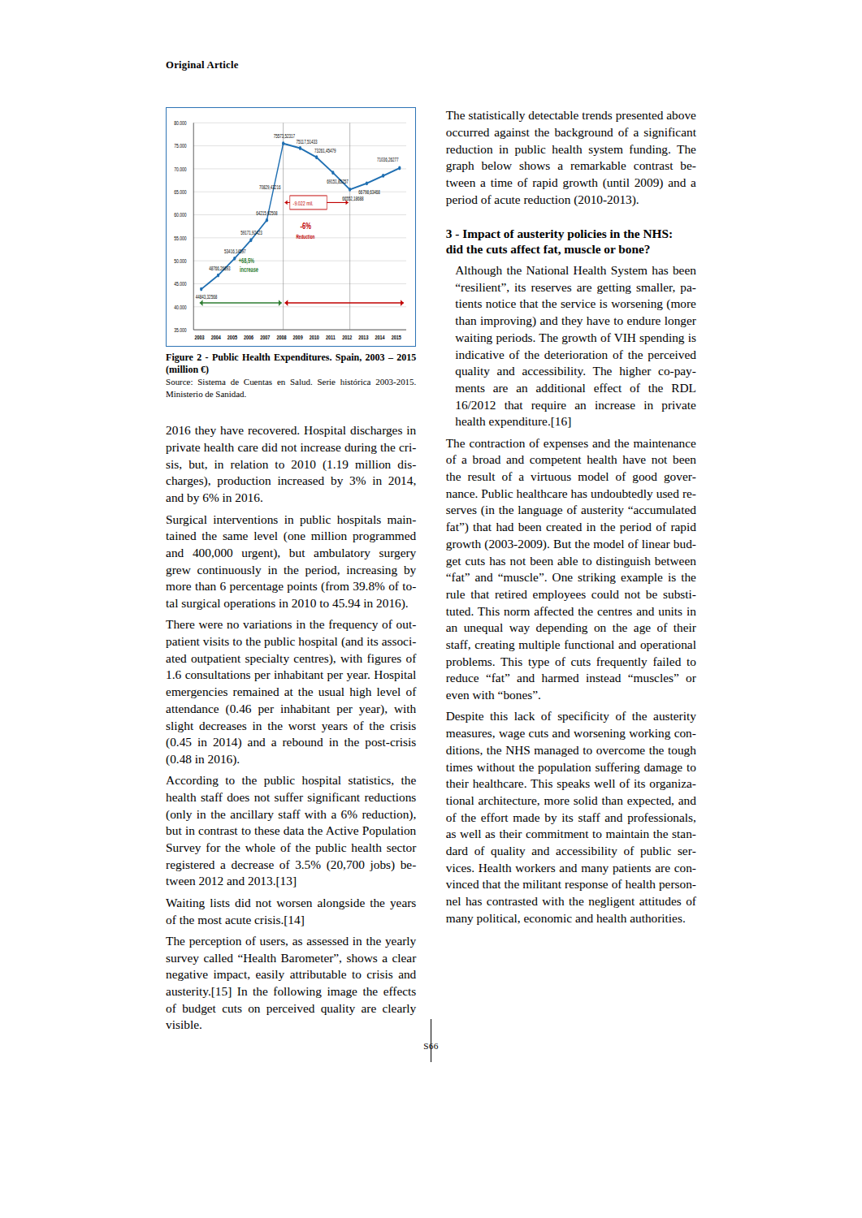Original Article
80.000 75.000 70.000 65.000 60.000 55.000 50.000 45.000 40.000 35.000 44843,32568 48766,26893 53416,14597 59171,92423 64215,92508 70829,43216 75573,52317 75117,51433 73261,45479 69151,85257 66552,18688 66798,63468 71036,26277 -9.022 mil. -6% Reduction +68,5% increase 2003 2004 2005 2006 2007 2008 2009 2010 2011 2012 2013 2014 2015
Figure 2 - Public Health Expenditures. Spain, 2003 – 2015 (million €)
Source: Sistema de Cuentas en Salud. Serie histórica 2003-2015. Ministerio de Sanidad.
2016 they have recovered. Hospital discharges in private health care did not increase during the crisis, but, in relation to 2010 (1.19 million discharges), production increased by 3% in 2014, and by 6% in 2016.
Surgical interventions in public hospitals maintained the same level (one million programmed and 400,000 urgent), but ambulatory surgery grew continuously in the period, increasing by more than 6 percentage points (from 39.8% of total surgical operations in 2010 to 45.94 in 2016).
There were no variations in the frequency of outpatient visits to the public hospital (and its associated outpatient specialty centres), with figures of 1.6 consultations per inhabitant per year. Hospital emergencies remained at the usual high level of attendance (0.46 per inhabitant per year), with slight decreases in the worst years of the crisis (0.45 in 2014) and a rebound in the post-crisis (0.48 in 2016).
According to the public hospital statistics, the health staff does not suffer significant reductions (only in the ancillary staff with a 6% reduction), but in contrast to these data the Active Population Survey for the whole of the public health sector registered a decrease of 3.5% (20,700 jobs) between 2012 and 2013.[13]
Waiting lists did not worsen alongside the years of the most acute crisis.[14]
The perception of users, as assessed in the yearly survey called “Health Barometer”, shows a clear negative impact, easily attributable to crisis and austerity.[15] In the following image the effects of budget cuts on perceived quality are clearly visible.
The statistically detectable trends presented above occurred against the background of a significant reduction in public health system funding. The graph below shows a remarkable contrast between a time of rapid growth (until 2009) and a period of acute reduction (2010-2013).
3 - Impact of austerity policies in the NHS:
did the cuts affect fat, muscle or bone?
Although the National Health System has been “resilient”, its reserves are getting smaller, patients notice that the service is worsening (more than improving) and they have to endure longer waiting periods. The growth of VIH spending is indicative of the deterioration of the perceived quality and accessibility. The higher co-payments are an additional effect of the RDL 16/2012 that require an increase in private health expenditure.[16]
The contraction of expenses and the maintenance of a broad and competent health have not been the result of a virtuous model of good governance. Public healthcare has undoubtedly used reserves (in the language of austerity “accumulated fat”) that had been created in the period of rapid growth (2003-2009). But the model of linear budget cuts has not been able to distinguish between “fat” and “muscle”. One striking example is the rule that retired employees could not be substituted. This norm affected the centres and units in an unequal way depending on the age of their staff, creating multiple functional and operational problems. This type of cuts frequently failed to reduce “fat” and harmed instead “muscles” or even with “bones”.
Despite this lack of specificity of the austerity measures, wage cuts and worsening working conditions, the NHS managed to overcome the tough times without the population suffering damage to their healthcare. This speaks well of its organizational architecture, more solid than expected, and of the effort made by its staff and professionals, as well as their commitment to maintain the standard of quality and accessibility of public services. Health workers and many patients are convinced that the militant response of health personnel has contrasted with the negligent attitudes of many political, economic and health authorities.
S66